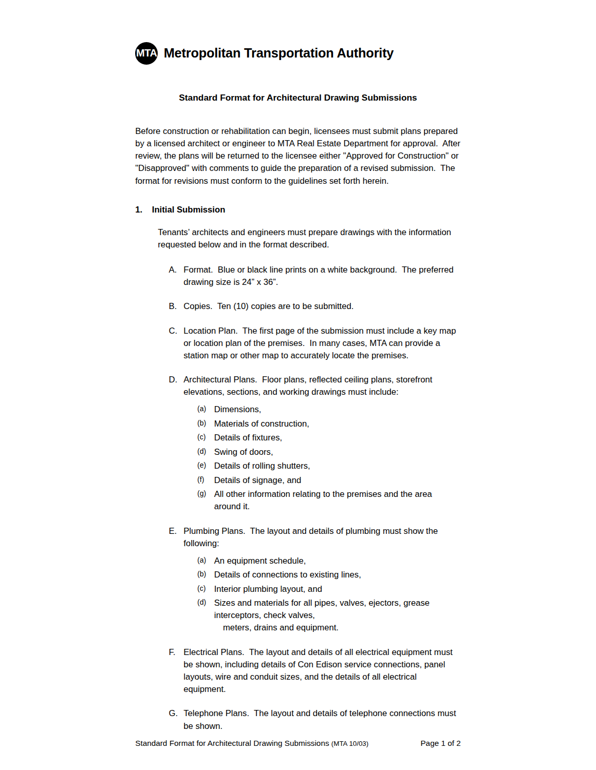MTA
Metropolitan Transportation Authority
Standard Format for Architectural Drawing Submissions
Before construction or rehabilitation can begin, licensees must submit plans prepared by a licensed architect or engineer to MTA Real Estate Department for approval. After review, the plans will be returned to the licensee either "Approved for Construction" or "Disapproved" with comments to guide the preparation of a revised submission. The format for revisions must conform to the guidelines set forth herein.
Initial Submission
Tenants’ architects and engineers must prepare drawings with the information requested below and in the format described.
Format. Blue or black line prints on a white background. The preferred drawing size is 24” x 36”.
Copies. Ten (10) copies are to be submitted.
Location Plan. The first page of the submission must include a key map or location plan of the premises. In many cases, MTA can provide a station map or other map to accurately locate the premises.
Architectural Plans. Floor plans, reflected ceiling plans, storefront elevations, sections, and working drawings must include:
Dimensions,
Materials of construction,
Details of fixtures,
Swing of doors,
Details of rolling shutters,
Details of signage, and
All other information relating to the premises and the area around it.
Plumbing Plans. The layout and details of plumbing must show the following:
An equipment schedule,
Details of connections to existing lines,
Interior plumbing layout, and
Sizes and materials for all pipes, valves, ejectors, grease interceptors, check valves, meters, drains and equipment.
Electrical Plans. The layout and details of all electrical equipment must be shown, including details of Con Edison service connections, panel layouts, wire and conduit sizes, and the details of all electrical equipment.
Telephone Plans. The layout and details of telephone connections must be shown.
Standard Format for Architectural Drawing Submissions (MTA 10/03)
Page 1 of 2